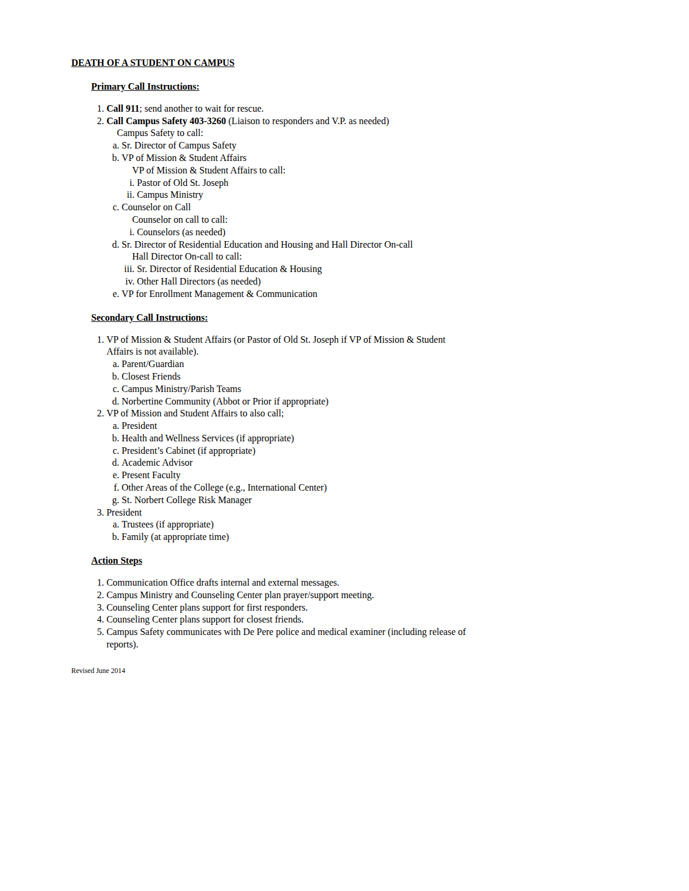DEATH OF A STUDENT ON CAMPUS
Primary Call Instructions:
Call 911; send another to wait for rescue.
Call Campus Safety 403-3260 (Liaison to responders and V.P. as needed)
Campus Safety to call:
Sr. Director of Campus Safety
VP of Mission & Student Affairs
VP of Mission & Student Affairs to call:
Pastor of Old St. Joseph
Campus Ministry
Counselor on Call
Counselor on call to call:
Counselors (as needed)
Sr. Director of Residential Education and Housing and Hall Director On-call
Hall Director On-call to call:
Sr. Director of Residential Education & Housing
Other Hall Directors (as needed)
VP for Enrollment Management & Communication
Secondary Call Instructions:
VP of Mission & Student Affairs (or Pastor of Old St. Joseph if VP of Mission & Student Affairs is not available).
Parent/Guardian
Closest Friends
Campus Ministry/Parish Teams
Norbertine Community (Abbot or Prior if appropriate)
VP of Mission and Student Affairs to also call;
President
Health and Wellness Services (if appropriate)
President’s Cabinet (if appropriate)
Academic Advisor
Present Faculty
Other Areas of the College (e.g., International Center)
St. Norbert College Risk Manager
President
Trustees (if appropriate)
Family (at appropriate time)
Action Steps
Communication Office drafts internal and external messages.
Campus Ministry and Counseling Center plan prayer/support meeting.
Counseling Center plans support for first responders.
Counseling Center plans support for closest friends.
Campus Safety communicates with De Pere police and medical examiner (including release of reports).
Revised June 2014